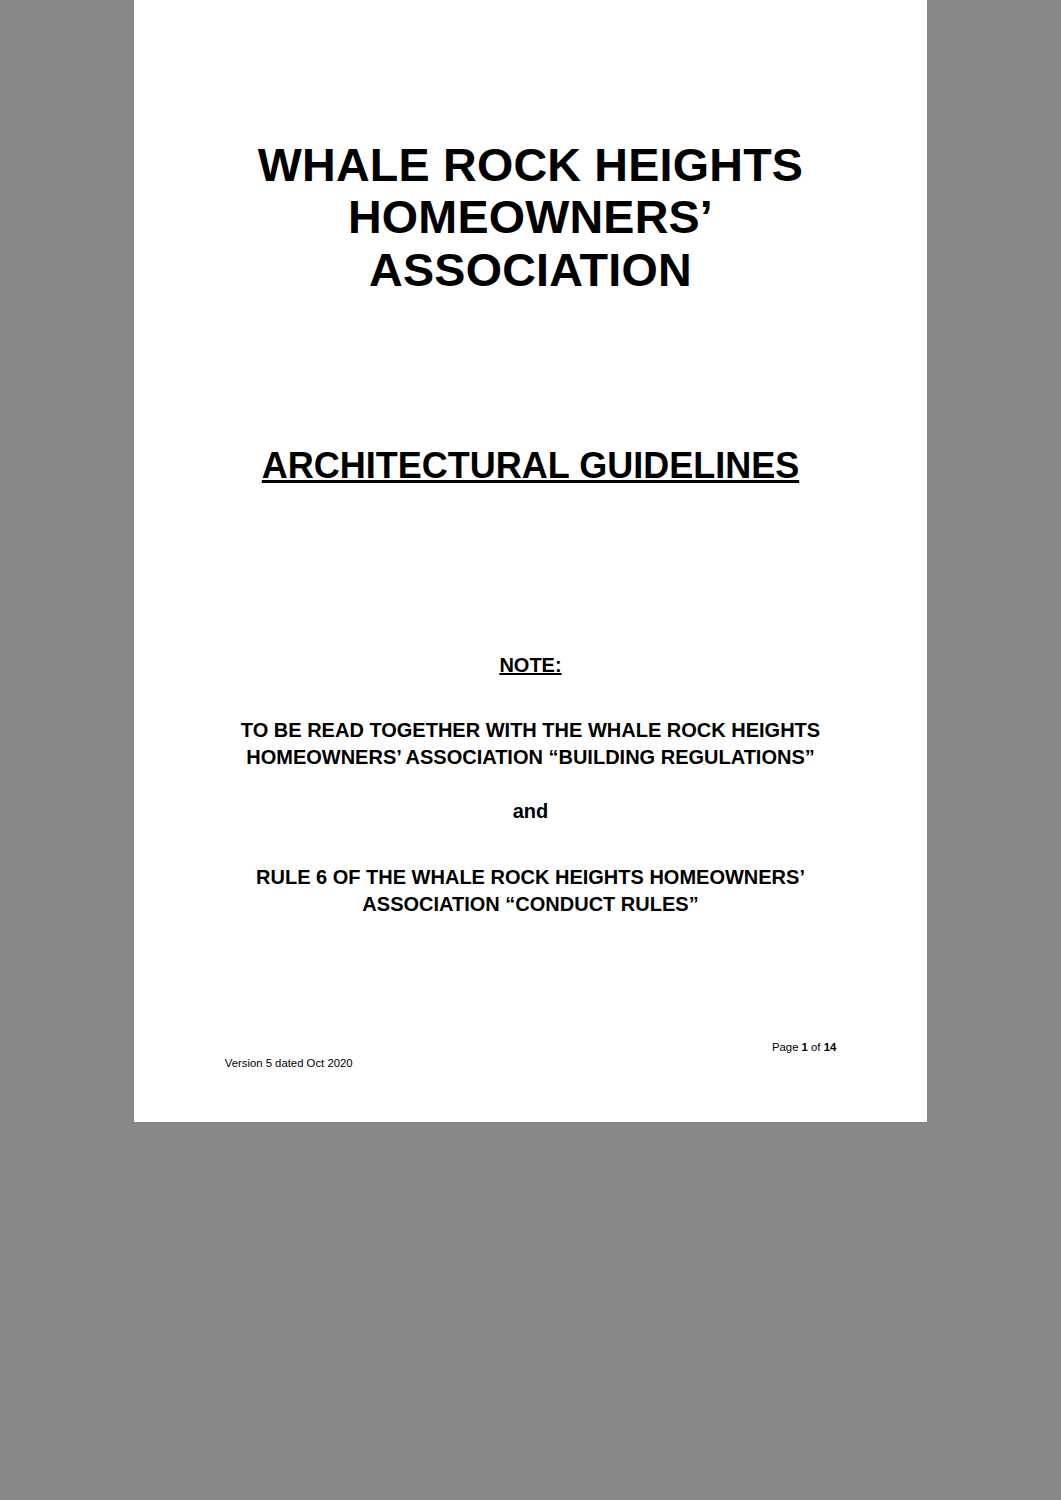WHALE ROCK HEIGHTS HOMEOWNERS’ ASSOCIATION
ARCHITECTURAL GUIDELINES
NOTE:
TO BE READ TOGETHER WITH THE WHALE ROCK HEIGHTS HOMEOWNERS’ ASSOCIATION “BUILDING REGULATIONS”
and
RULE 6 OF THE WHALE ROCK HEIGHTS HOMEOWNERS’ ASSOCIATION “CONDUCT RULES”
Version 5 dated Oct 2020 Page 1 of 14